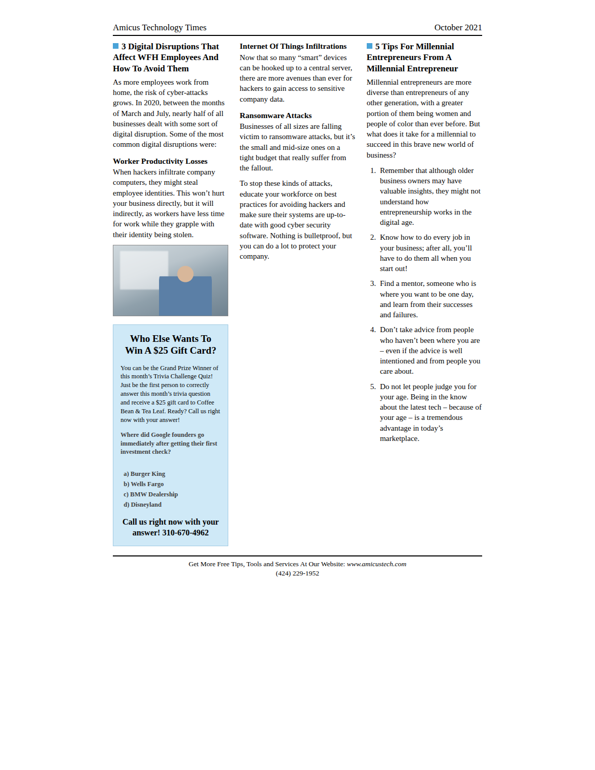Amicus Technology Times
October 2021
3 Digital Disruptions That Affect WFH Employees And How To Avoid Them
As more employees work from home, the risk of cyber-attacks grows. In 2020, between the months of March and July, nearly half of all businesses dealt with some sort of digital disruption. Some of the most common digital disruptions were:
Worker Productivity Losses
When hackers infiltrate company computers, they might steal employee identities. This won’t hurt your business directly, but it will indirectly, as workers have less time for work while they grapple with their identity being stolen.
Who Else Wants To Win A $25 Gift Card?
You can be the Grand Prize Winner of this month’s Trivia Challenge Quiz! Just be the first person to correctly answer this month’s trivia question and receive a $25 gift card to Coffee Bean & Tea Leaf. Ready? Call us right now with your answer!
Where did Google founders go immediately after getting their first investment check?
a) Burger King
b) Wells Fargo
c) BMW Dealership
d) Disneyland
Call us right now with your answer! 310-670-4962
Internet Of Things Infiltrations
Now that so many “smart” devices can be hooked up to a central server, there are more avenues than ever for hackers to gain access to sensitive company data.
Ransomware Attacks
Businesses of all sizes are falling victim to ransomware attacks, but it’s the small and mid-size ones on a tight budget that really suffer from the fallout.
To stop these kinds of attacks, educate your workforce on best practices for avoiding hackers and make sure their systems are up-to-date with good cyber security software. Nothing is bulletproof, but you can do a lot to protect your company.
5 Tips For Millennial Entrepreneurs From A Millennial Entrepreneur
Millennial entrepreneurs are more diverse than entrepreneurs of any other generation, with a greater portion of them being women and people of color than ever before. But what does it take for a millennial to succeed in this brave new world of business?
Remember that although older business owners may have valuable insights, they might not understand how entrepreneurship works in the digital age.
Know how to do every job in your business; after all, you’ll have to do them all when you start out!
Find a mentor, someone who is where you want to be one day, and learn from their successes and failures.
Don’t take advice from people who haven’t been where you are – even if the advice is well intentioned and from people you care about.
Do not let people judge you for your age. Being in the know about the latest tech – because of your age – is a tremendous advantage in today’s marketplace.
Get More Free Tips, Tools and Services At Our Website: www.amicustech.com
(424) 229-1952